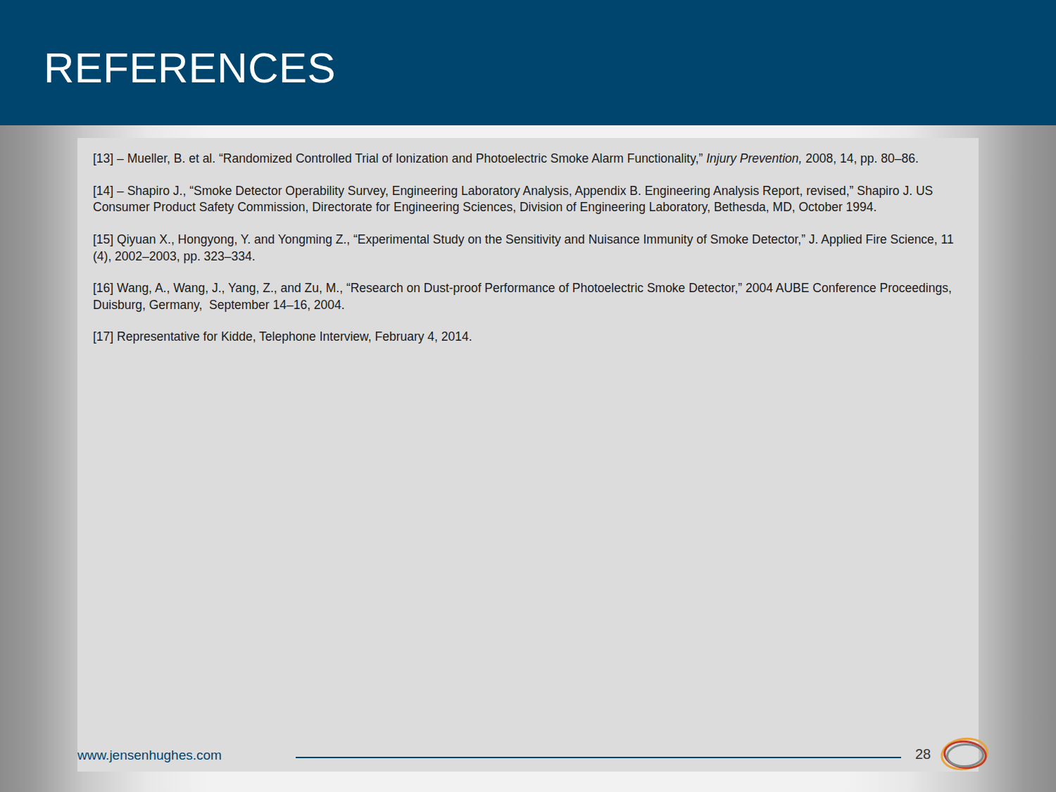REFERENCES
[13] – Mueller, B. et al. “Randomized Controlled Trial of Ionization and Photoelectric Smoke Alarm Functionality,” Injury Prevention, 2008, 14, pp. 80–86.
[14] – Shapiro J., “Smoke Detector Operability Survey, Engineering Laboratory Analysis, Appendix B. Engineering Analysis Report, revised,” Shapiro J. US Consumer Product Safety Commission, Directorate for Engineering Sciences, Division of Engineering Laboratory, Bethesda, MD, October 1994.
[15] Qiyuan X., Hongyong, Y. and Yongming Z., “Experimental Study on the Sensitivity and Nuisance Immunity of Smoke Detector,” J. Applied Fire Science, 11 (4), 2002–2003, pp. 323–334.
[16] Wang, A., Wang, J., Yang, Z., and Zu, M., “Research on Dust-proof Performance of Photoelectric Smoke Detector,” 2004 AUBE Conference Proceedings, Duisburg, Germany, September 14–16, 2004.
[17] Representative for Kidde, Telephone Interview, February 4, 2014.
www.jensenhughes.com
28